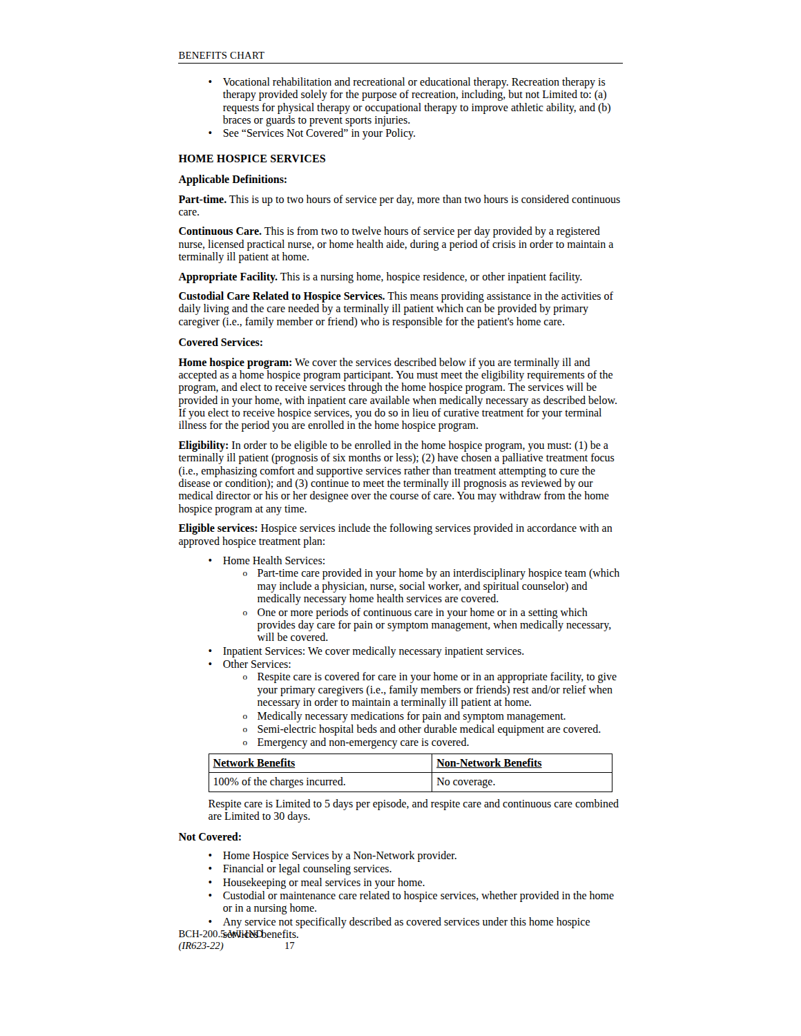BENEFITS CHART
Vocational rehabilitation and recreational or educational therapy. Recreation therapy is therapy provided solely for the purpose of recreation, including, but not Limited to: (a) requests for physical therapy or occupational therapy to improve athletic ability, and (b) braces or guards to prevent sports injuries.
See “Services Not Covered” in your Policy.
HOME HOSPICE SERVICES
Applicable Definitions:
Part-time. This is up to two hours of service per day, more than two hours is considered continuous care.
Continuous Care. This is from two to twelve hours of service per day provided by a registered nurse, licensed practical nurse, or home health aide, during a period of crisis in order to maintain a terminally ill patient at home.
Appropriate Facility. This is a nursing home, hospice residence, or other inpatient facility.
Custodial Care Related to Hospice Services. This means providing assistance in the activities of daily living and the care needed by a terminally ill patient which can be provided by primary caregiver (i.e., family member or friend) who is responsible for the patient's home care.
Covered Services:
Home hospice program: We cover the services described below if you are terminally ill and accepted as a home hospice program participant. You must meet the eligibility requirements of the program, and elect to receive services through the home hospice program. The services will be provided in your home, with inpatient care available when medically necessary as described below. If you elect to receive hospice services, you do so in lieu of curative treatment for your terminal illness for the period you are enrolled in the home hospice program.
Eligibility: In order to be eligible to be enrolled in the home hospice program, you must: (1) be a terminally ill patient (prognosis of six months or less); (2) have chosen a palliative treatment focus (i.e., emphasizing comfort and supportive services rather than treatment attempting to cure the disease or condition); and (3) continue to meet the terminally ill prognosis as reviewed by our medical director or his or her designee over the course of care. You may withdraw from the home hospice program at any time.
Eligible services: Hospice services include the following services provided in accordance with an approved hospice treatment plan:
Home Health Services:
Part-time care provided in your home by an interdisciplinary hospice team (which may include a physician, nurse, social worker, and spiritual counselor) and medically necessary home health services are covered.
One or more periods of continuous care in your home or in a setting which provides day care for pain or symptom management, when medically necessary, will be covered.
Inpatient Services: We cover medically necessary inpatient services.
Other Services:
Respite care is covered for care in your home or in an appropriate facility, to give your primary caregivers (i.e., family members or friends) rest and/or relief when necessary in order to maintain a terminally ill patient at home.
Medically necessary medications for pain and symptom management.
Semi-electric hospital beds and other durable medical equipment are covered.
Emergency and non-emergency care is covered.
| Network Benefits | Non-Network Benefits |
| --- | --- |
| 100% of the charges incurred. | No coverage. |
Respite care is Limited to 5 days per episode, and respite care and continuous care combined are Limited to 30 days.
Not Covered:
Home Hospice Services by a Non-Network provider.
Financial or legal counseling services.
Housekeeping or meal services in your home.
Custodial or maintenance care related to hospice services, whether provided in the home or in a nursing home.
Any service not specifically described as covered services under this home hospice services benefits.
BCH-200.5-WI-IND
(IR623-22) 17